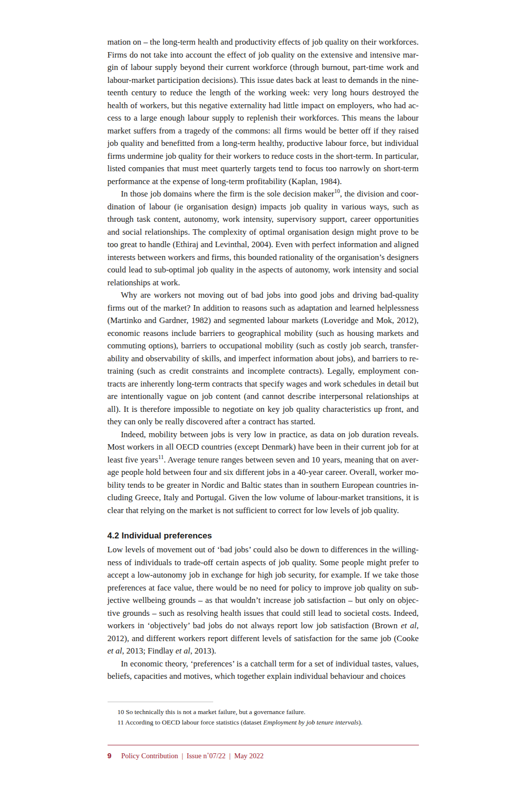mation on – the long-term health and productivity effects of job quality on their workforces. Firms do not take into account the effect of job quality on the extensive and intensive margin of labour supply beyond their current workforce (through burnout, part-time work and labour-market participation decisions). This issue dates back at least to demands in the nineteenth century to reduce the length of the working week: very long hours destroyed the health of workers, but this negative externality had little impact on employers, who had access to a large enough labour supply to replenish their workforces. This means the labour market suffers from a tragedy of the commons: all firms would be better off if they raised job quality and benefitted from a long-term healthy, productive labour force, but individual firms undermine job quality for their workers to reduce costs in the short-term. In particular, listed companies that must meet quarterly targets tend to focus too narrowly on short-term performance at the expense of long-term profitability (Kaplan, 1984).
In those job domains where the firm is the sole decision maker10, the division and coordination of labour (ie organisation design) impacts job quality in various ways, such as through task content, autonomy, work intensity, supervisory support, career opportunities and social relationships. The complexity of optimal organisation design might prove to be too great to handle (Ethiraj and Levinthal, 2004). Even with perfect information and aligned interests between workers and firms, this bounded rationality of the organisation’s designers could lead to sub-optimal job quality in the aspects of autonomy, work intensity and social relationships at work.
Why are workers not moving out of bad jobs into good jobs and driving bad-quality firms out of the market? In addition to reasons such as adaptation and learned helplessness (Martinko and Gardner, 1982) and segmented labour markets (Loveridge and Mok, 2012), economic reasons include barriers to geographical mobility (such as housing markets and commuting options), barriers to occupational mobility (such as costly job search, transferability and observability of skills, and imperfect information about jobs), and barriers to retraining (such as credit constraints and incomplete contracts). Legally, employment contracts are inherently long-term contracts that specify wages and work schedules in detail but are intentionally vague on job content (and cannot describe interpersonal relationships at all). It is therefore impossible to negotiate on key job quality characteristics up front, and they can only be really discovered after a contract has started.
Indeed, mobility between jobs is very low in practice, as data on job duration reveals. Most workers in all OECD countries (except Denmark) have been in their current job for at least five years11. Average tenure ranges between seven and 10 years, meaning that on average people hold between four and six different jobs in a 40-year career. Overall, worker mobility tends to be greater in Nordic and Baltic states than in southern European countries including Greece, Italy and Portugal. Given the low volume of labour-market transitions, it is clear that relying on the market is not sufficient to correct for low levels of job quality.
4.2 Individual preferences
Low levels of movement out of ‘bad jobs’ could also be down to differences in the willingness of individuals to trade-off certain aspects of job quality. Some people might prefer to accept a low-autonomy job in exchange for high job security, for example. If we take those preferences at face value, there would be no need for policy to improve job quality on subjective wellbeing grounds – as that wouldn’t increase job satisfaction – but only on objective grounds – such as resolving health issues that could still lead to societal costs. Indeed, workers in ‘objectively’ bad jobs do not always report low job satisfaction (Brown et al, 2012), and different workers report different levels of satisfaction for the same job (Cooke et al, 2013; Findlay et al, 2013).
In economic theory, ‘preferences’ is a catchall term for a set of individual tastes, values, beliefs, capacities and motives, which together explain individual behaviour and choices
10 So technically this is not a market failure, but a governance failure.
11 According to OECD labour force statistics (dataset Employment by job tenure intervals).
9 Policy Contribution | Issue n˚07/22 | May 2022